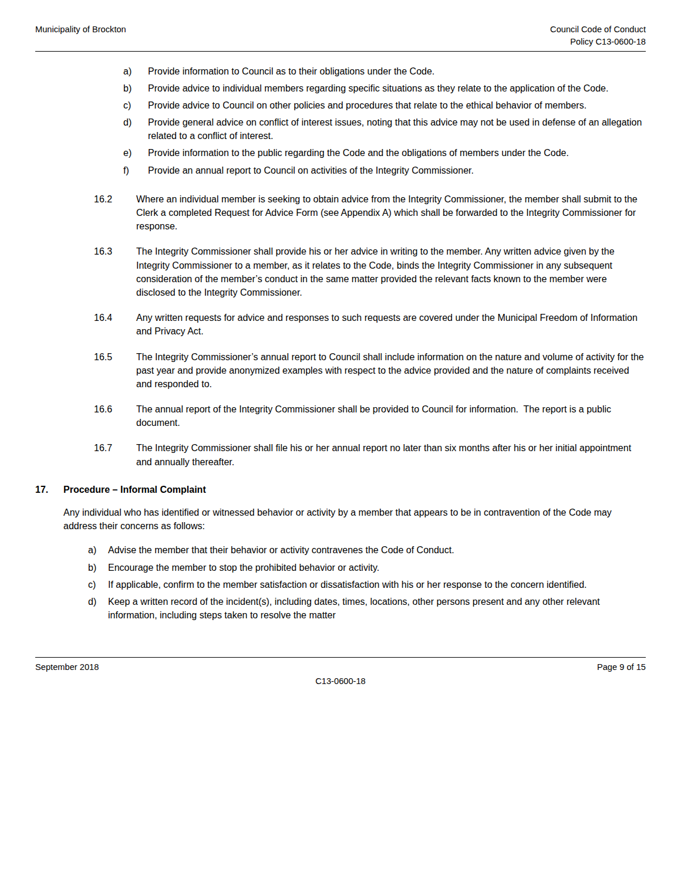Municipality of Brockton
Council Code of Conduct
Policy C13-0600-18
a) Provide information to Council as to their obligations under the Code.
b) Provide advice to individual members regarding specific situations as they relate to the application of the Code.
c) Provide advice to Council on other policies and procedures that relate to the ethical behavior of members.
d) Provide general advice on conflict of interest issues, noting that this advice may not be used in defense of an allegation related to a conflict of interest.
e) Provide information to the public regarding the Code and the obligations of members under the Code.
f) Provide an annual report to Council on activities of the Integrity Commissioner.
16.2 Where an individual member is seeking to obtain advice from the Integrity Commissioner, the member shall submit to the Clerk a completed Request for Advice Form (see Appendix A) which shall be forwarded to the Integrity Commissioner for response.
16.3 The Integrity Commissioner shall provide his or her advice in writing to the member. Any written advice given by the Integrity Commissioner to a member, as it relates to the Code, binds the Integrity Commissioner in any subsequent consideration of the member’s conduct in the same matter provided the relevant facts known to the member were disclosed to the Integrity Commissioner.
16.4 Any written requests for advice and responses to such requests are covered under the Municipal Freedom of Information and Privacy Act.
16.5 The Integrity Commissioner’s annual report to Council shall include information on the nature and volume of activity for the past year and provide anonymized examples with respect to the advice provided and the nature of complaints received and responded to.
16.6 The annual report of the Integrity Commissioner shall be provided to Council for information. The report is a public document.
16.7 The Integrity Commissioner shall file his or her annual report no later than six months after his or her initial appointment and annually thereafter.
17. Procedure – Informal Complaint
Any individual who has identified or witnessed behavior or activity by a member that appears to be in contravention of the Code may address their concerns as follows:
a) Advise the member that their behavior or activity contravenes the Code of Conduct.
b) Encourage the member to stop the prohibited behavior or activity.
c) If applicable, confirm to the member satisfaction or dissatisfaction with his or her response to the concern identified.
d) Keep a written record of the incident(s), including dates, times, locations, other persons present and any other relevant information, including steps taken to resolve the matter
September 2018 Page 9 of 15
C13-0600-18